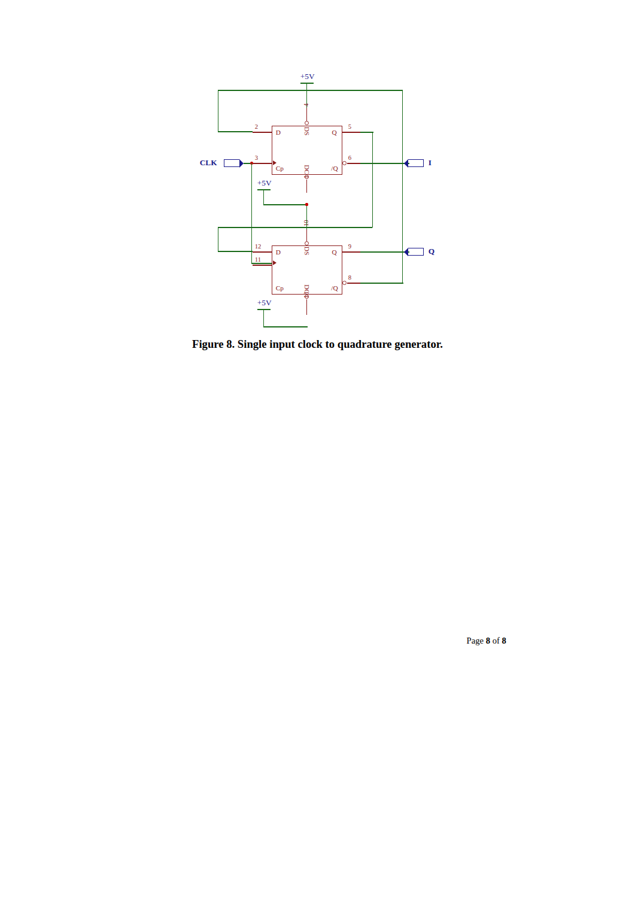+5V
4
D Cp Q /Q DS DC
2
3
5
6
1
+5V
CLK
D Cp Q /Q DS DC
10
12
11
9
8
13
+5V
I
Q
Figure 8. Single input clock to quadrature generator.
Page 8 of 8